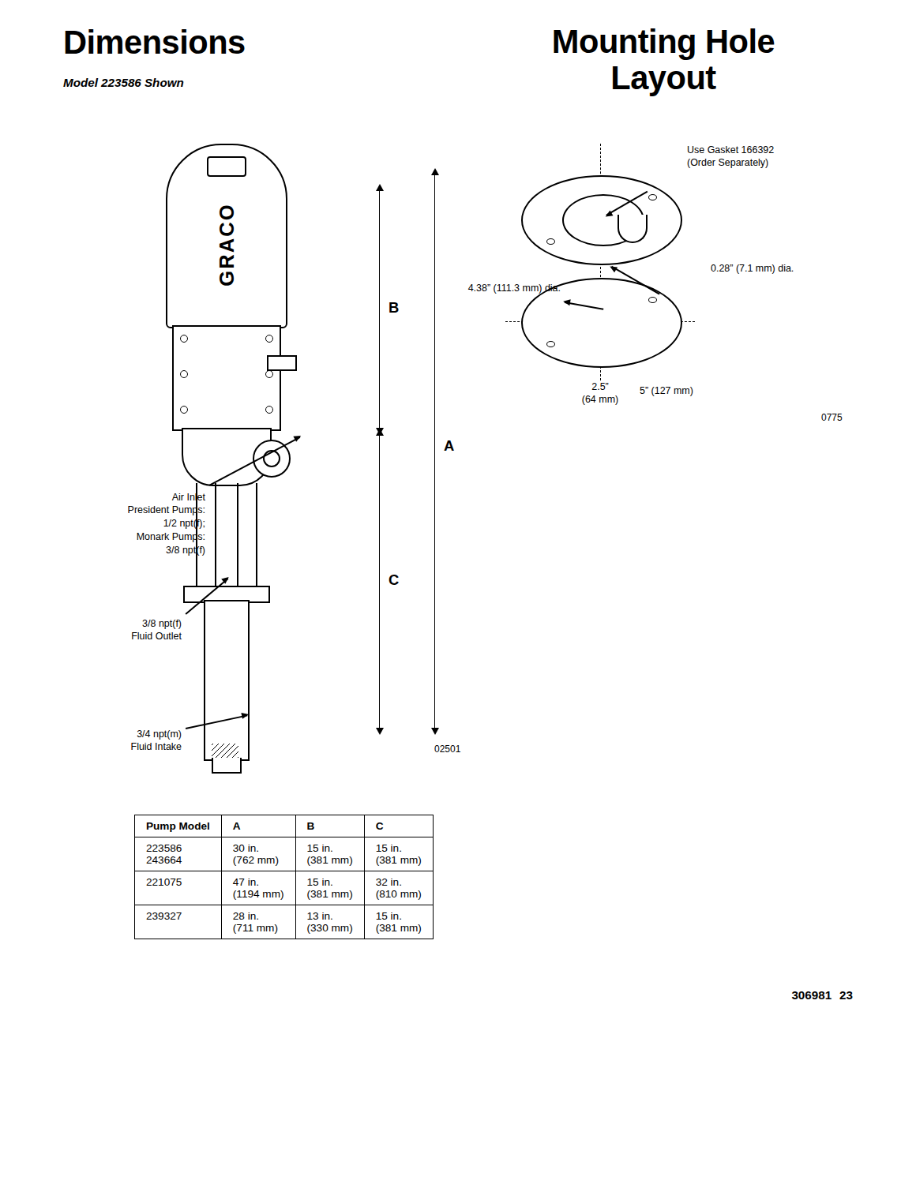Dimensions
Model 223586 Shown
Mounting Hole
Layout
GRACO
A
B
C
Air Inlet
President Pumps:
1/2 npt(f);
Monark Pumps:
3/8 npt(f)
3/8 npt(f)
Fluid Outlet
3/4 npt(m)
Fluid Intake
02501
Use Gasket 166392
(Order Separately)
0.28” (7.1 mm) dia.
4.38” (111.3 mm) dia.
2.5”
(64 mm)
5” (127 mm)
0775
| Pump Model | A | B | C |
| --- | --- | --- | --- |
| 223586 243664 | 30 in. (762 mm) | 15 in. (381 mm) | 15 in. (381 mm) |
| 221075 | 47 in. (1194 mm) | 15 in. (381 mm) | 32 in. (810 mm) |
| 239327 | 28 in. (711 mm) | 13 in. (330 mm) | 15 in. (381 mm) |
30698123